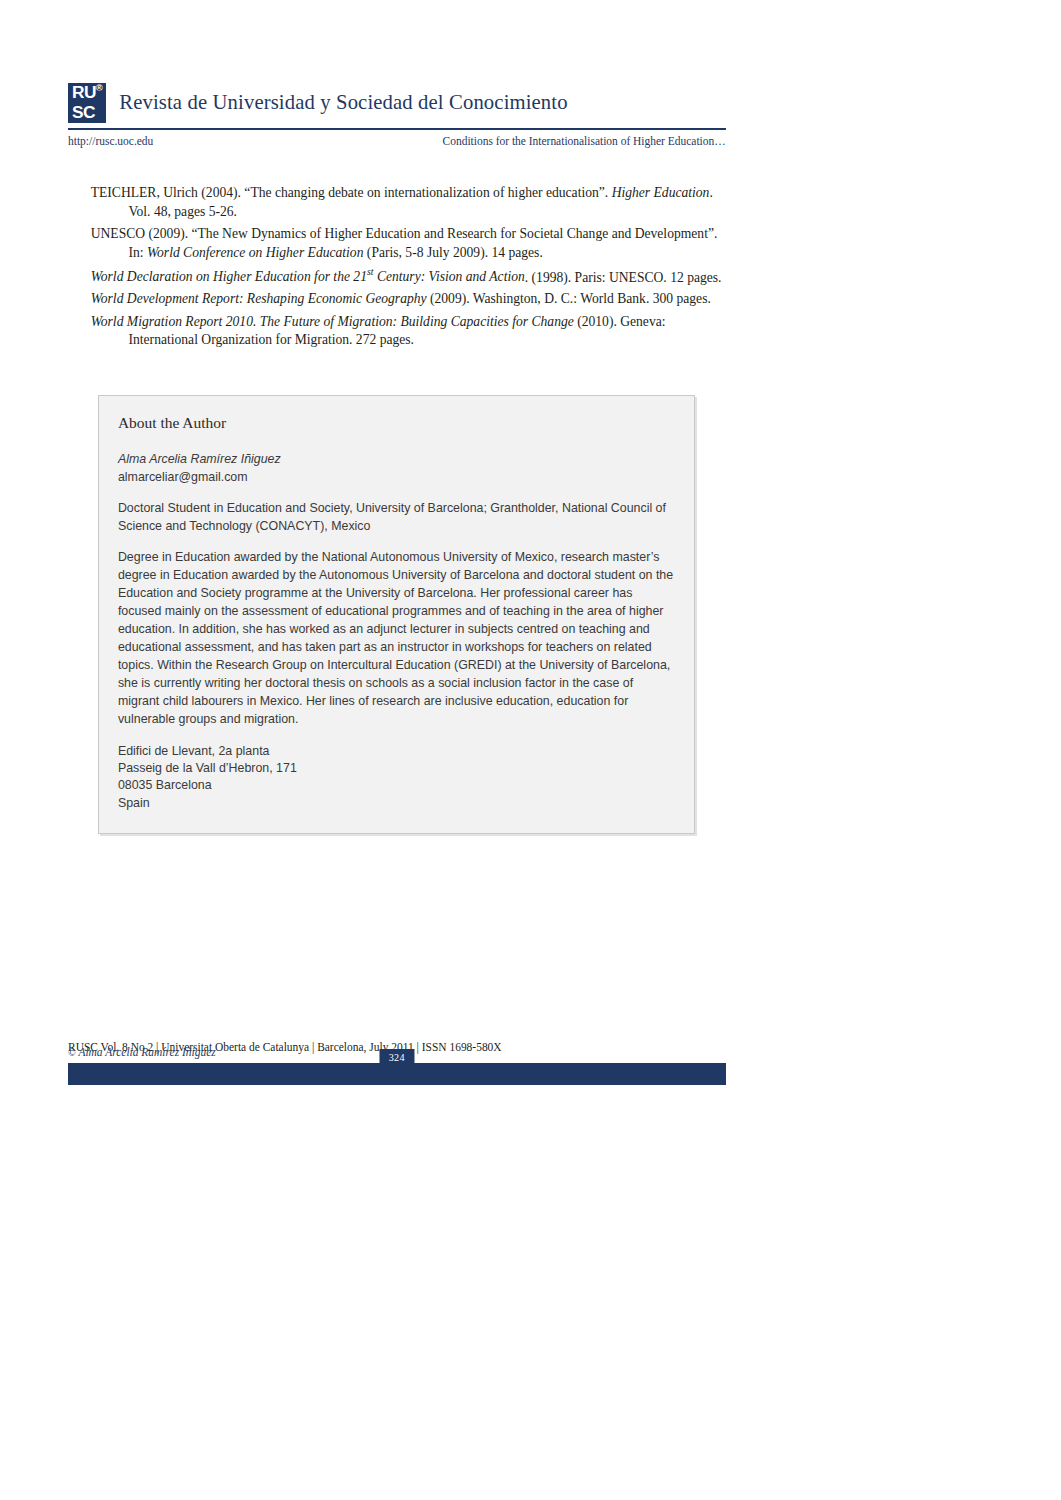RU® SC
Revista de Universidad y Sociedad del Conocimiento
http://rusc.uoc.edu Conditions for the Internationalisation of Higher Education…
TEICHLER, Ulrich (2004). “The changing debate on internationalization of higher education”. Higher Education. Vol. 48, pages 5-26.
UNESCO (2009). “The New Dynamics of Higher Education and Research for Societal Change and Development”. In: World Conference on Higher Education (Paris, 5-8 July 2009). 14 pages.
World Declaration on Higher Education for the 21st Century: Vision and Action. (1998). Paris: UNESCO. 12 pages.
World Development Report: Reshaping Economic Geography (2009). Washington, D. C.: World Bank. 300 pages.
World Migration Report 2010. The Future of Migration: Building Capacities for Change (2010). Geneva: International Organization for Migration. 272 pages.
About the Author
Alma Arcelia Ramírez Iñiguez
almarceliar@gmail.com
Doctoral Student in Education and Society, University of Barcelona; Grantholder, National Council of Science and Technology (CONACYT), Mexico
Degree in Education awarded by the National Autonomous University of Mexico, research master’s degree in Education awarded by the Autonomous University of Barcelona and doctoral student on the Education and Society programme at the University of Barcelona. Her professional career has focused mainly on the assessment of educational programmes and of teaching in the area of higher education. In addition, she has worked as an adjunct lecturer in subjects centred on teaching and educational assessment, and has taken part as an instructor in workshops for teachers on related topics. Within the Research Group on Intercultural Education (GREDI) at the University of Barcelona, she is currently writing her doctoral thesis on schools as a social inclusion factor in the case of migrant child labourers in Mexico. Her lines of research are inclusive education, education for vulnerable groups and migration.
Edifici de Llevant, 2a planta Passeig de la Vall d’Hebron, 171 08035 Barcelona Spain
RUSC Vol. 8 No 2 | Universitat Oberta de Catalunya | Barcelona, July 2011 | ISSN 1698-580X
© Alma Arcelia Ramírez Iñiguez 324